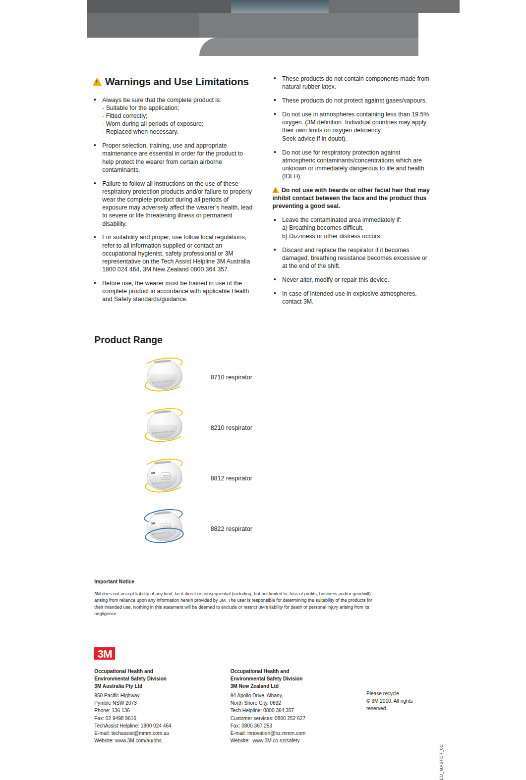Warnings and Use Limitations
Always be sure that the complete product is: - Suitable for the application; - Fitted correctly; - Worn during all periods of exposure; - Replaced when necessary.
Proper selection, training, use and appropriate maintenance are essential in order for the product to help protect the wearer from certain airborne contaminants.
Failure to follow all instructions on the use of these respiratory protection products and/or failure to properly wear the complete product during all periods of exposure may adversely affect the wearer’s health, lead to severe or life threatening illness or permanent disability.
For suitability and proper, use follow local regulations, refer to all information supplied or contact an occupational hygienist, safety professional or 3M representative on the Tech Assist Helpline 3M Australia 1800 024 464, 3M New Zealand 0800 364 357.
Before use, the wearer must be trained in use of the complete product in accordance with applicable Health and Safety standards/guidance.
These products do not contain components made from natural rubber latex.
These products do not protect against gases/vapours.
Do not use in atmospheres containing less than 19.5% oxygen. (3M definition. Individual countries may apply their own limits on oxygen deficiency.
Seek advice if in doubt).
Do not use for respiratory protection against atmospheric contaminants/concentrations which are unknown or immediately dangerous to life and health (IDLH).
Do not use with beards or other facial hair that may inhibit contact between the face and the product thus preventing a good seal.
Leave the contaminated area immediately if: a) Breathing becomes difficult. b) Dizziness or other distress occurs.
Discard and replace the respirator if it becomes damaged, breathing resistance becomes excessive or at the end of the shift.
Never alter, modify or repair this device.
In case of intended use in explosive atmospheres, contact 3M.
Product Range
3M 8710 P1 AS/NZS 1716
8710 respirator
3M 8210 P2 AS/NZS 1716
8210 respirator
3M
8812 P1 AS/NZS 1716
8812 respirator
3M
8822 P2 AS/NZS 1716
8822 respirator
Important Notice
3M does not accept liability of any kind, be it direct or consequential (including, but not limited to, loss of profits, business and/or goodwill) arising from reliance upon any information herein provided by 3M. The user is responsible for determining the suitability of the products for their intended use. Nothing in this statement will be deemed to exclude or restrict 3M’s liability for death or personal injury arising from its negligence.
3M
Occupational Health and
Environmental Safety Division
3M Australia Pty Ltd
950 Pacific Highway
Pymble NSW 2073
Phone: 136 136
Fax: 02 9498 9616
TechAssist Helpline: 1800 024 464
E-mail: techassist@mmm.com.au
Website: www.3M.com/au/ohs
Occupational Health and
Environmental Safety Division
3M New Zealand Ltd
94 Apollo Drive, Albany,
North Shore City, 0632
Tech Helpline: 0800 364 357
Customer services: 0800 252 627
Fax: 0800 367 253
E-mail: innovation@nz.mmm.com
Website: www.3M.co.nz/safety
Please recycle.
© 3M 2010. All rights reserved.
EU_MASTER_01